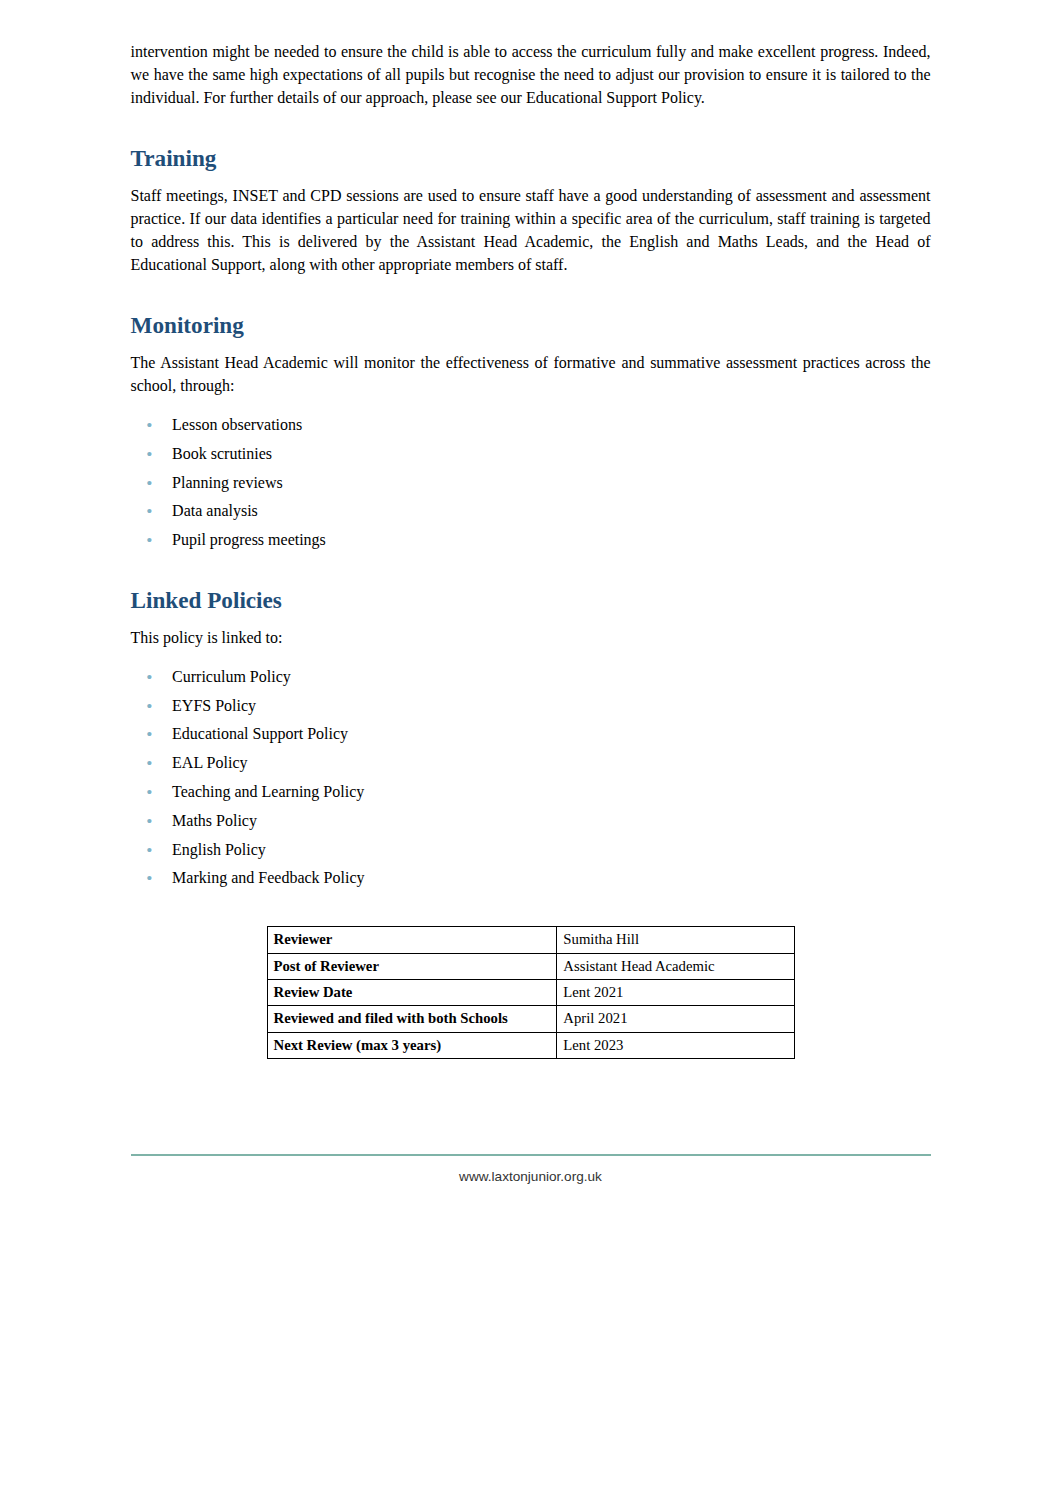intervention might be needed to ensure the child is able to access the curriculum fully and make excellent progress. Indeed, we have the same high expectations of all pupils but recognise the need to adjust our provision to ensure it is tailored to the individual. For further details of our approach, please see our Educational Support Policy.
Training
Staff meetings, INSET and CPD sessions are used to ensure staff have a good understanding of assessment and assessment practice. If our data identifies a particular need for training within a specific area of the curriculum, staff training is targeted to address this. This is delivered by the Assistant Head Academic, the English and Maths Leads, and the Head of Educational Support, along with other appropriate members of staff.
Monitoring
The Assistant Head Academic will monitor the effectiveness of formative and summative assessment practices across the school, through:
Lesson observations
Book scrutinies
Planning reviews
Data analysis
Pupil progress meetings
Linked Policies
This policy is linked to:
Curriculum Policy
EYFS Policy
Educational Support Policy
EAL Policy
Teaching and Learning Policy
Maths Policy
English Policy
Marking and Feedback Policy
| Reviewer | Sumitha Hill |
| Post of Reviewer | Assistant Head Academic |
| Review Date | Lent 2021 |
| Reviewed and filed with both Schools | April 2021 |
| Next Review (max 3 years) | Lent 2023 |
www.laxtonjunior.org.uk